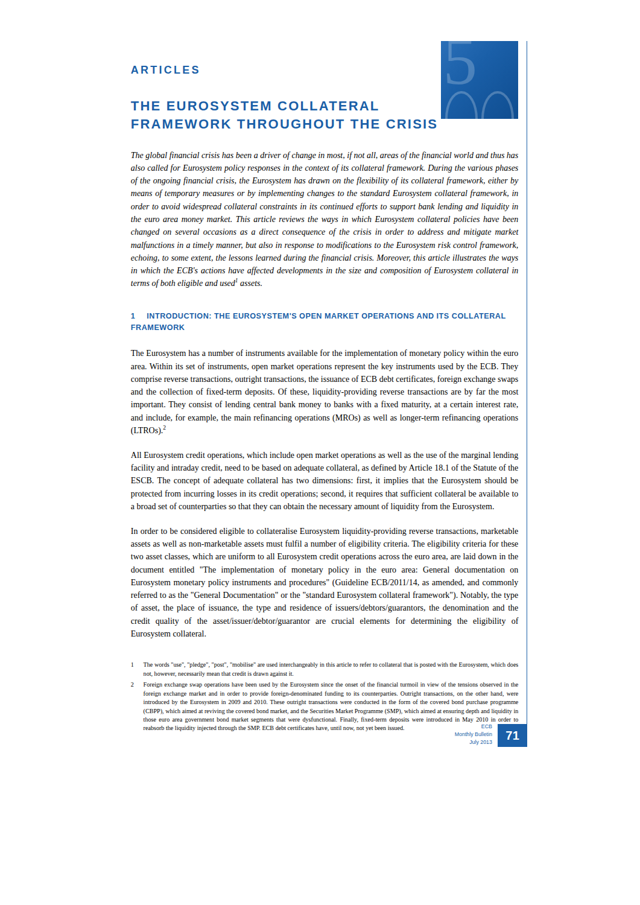5
Articles
The Eurosystem collateral framework throughout the crisis
The global financial crisis has been a driver of change in most, if not all, areas of the financial world and thus has also called for Eurosystem policy responses in the context of its collateral framework. During the various phases of the ongoing financial crisis, the Eurosystem has drawn on the flexibility of its collateral framework, either by means of temporary measures or by implementing changes to the standard Eurosystem collateral framework, in order to avoid widespread collateral constraints in its continued efforts to support bank lending and liquidity in the euro area money market. This article reviews the ways in which Eurosystem collateral policies have been changed on several occasions as a direct consequence of the crisis in order to address and mitigate market malfunctions in a timely manner, but also in response to modifications to the Eurosystem risk control framework, echoing, to some extent, the lessons learned during the financial crisis. Moreover, this article illustrates the ways in which the ECB's actions have affected developments in the size and composition of Eurosystem collateral in terms of both eligible and used1 assets.
1 Introduction: the Eurosystem's open market operations and its collateral framework
The Eurosystem has a number of instruments available for the implementation of monetary policy within the euro area. Within its set of instruments, open market operations represent the key instruments used by the ECB. They comprise reverse transactions, outright transactions, the issuance of ECB debt certificates, foreign exchange swaps and the collection of fixed-term deposits. Of these, liquidity-providing reverse transactions are by far the most important. They consist of lending central bank money to banks with a fixed maturity, at a certain interest rate, and include, for example, the main refinancing operations (MROs) as well as longer-term refinancing operations (LTROs).2
All Eurosystem credit operations, which include open market operations as well as the use of the marginal lending facility and intraday credit, need to be based on adequate collateral, as defined by Article 18.1 of the Statute of the ESCB. The concept of adequate collateral has two dimensions: first, it implies that the Eurosystem should be protected from incurring losses in its credit operations; second, it requires that sufficient collateral be available to a broad set of counterparties so that they can obtain the necessary amount of liquidity from the Eurosystem.
In order to be considered eligible to collateralise Eurosystem liquidity-providing reverse transactions, marketable assets as well as non-marketable assets must fulfil a number of eligibility criteria. The eligibility criteria for these two asset classes, which are uniform to all Eurosystem credit operations across the euro area, are laid down in the document entitled "The implementation of monetary policy in the euro area: General documentation on Eurosystem monetary policy instruments and procedures" (Guideline ECB/2011/14, as amended, and commonly referred to as the "General Documentation" or the "standard Eurosystem collateral framework"). Notably, the type of asset, the place of issuance, the type and residence of issuers/debtors/guarantors, the denomination and the credit quality of the asset/issuer/debtor/guarantor are crucial elements for determining the eligibility of Eurosystem collateral.
1
The words "use", "pledge", "post", "mobilise" are used interchangeably in this article to refer to collateral that is posted with the Eurosystem, which does not, however, necessarily mean that credit is drawn against it.
2
Foreign exchange swap operations have been used by the Eurosystem since the onset of the financial turmoil in view of the tensions observed in the foreign exchange market and in order to provide foreign-denominated funding to its counterparties. Outright transactions, on the other hand, were introduced by the Eurosystem in 2009 and 2010. These outright transactions were conducted in the form of the covered bond purchase programme (CBPP), which aimed at reviving the covered bond market, and the Securities Market Programme (SMP), which aimed at ensuring depth and liquidity in those euro area government bond market segments that were dysfunctional. Finally, fixed-term deposits were introduced in May 2010 in order to reabsorb the liquidity injected through the SMP. ECB debt certificates have, until now, not yet been issued.
ECB
Monthly Bulletin
July 2013
71